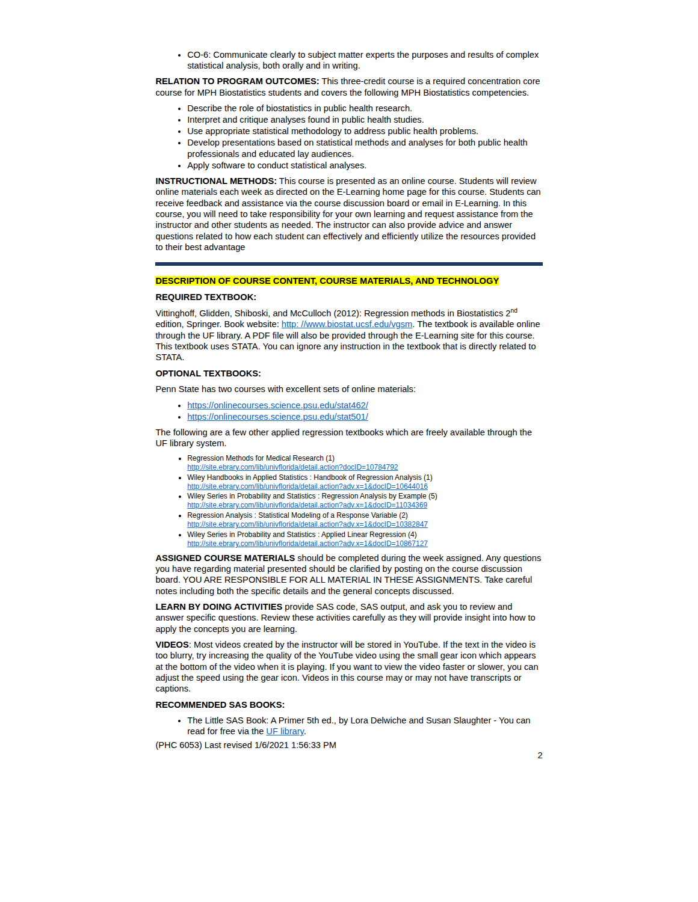CO-6: Communicate clearly to subject matter experts the purposes and results of complex statistical analysis, both orally and in writing.
RELATION TO PROGRAM OUTCOMES: This three-credit course is a required concentration core course for MPH Biostatistics students and covers the following MPH Biostatistics competencies.
Describe the role of biostatistics in public health research.
Interpret and critique analyses found in public health studies.
Use appropriate statistical methodology to address public health problems.
Develop presentations based on statistical methods and analyses for both public health professionals and educated lay audiences.
Apply software to conduct statistical analyses.
INSTRUCTIONAL METHODS: This course is presented as an online course. Students will review online materials each week as directed on the E-Learning home page for this course. Students can receive feedback and assistance via the course discussion board or email in E-Learning. In this course, you will need to take responsibility for your own learning and request assistance from the instructor and other students as needed. The instructor can also provide advice and answer questions related to how each student can effectively and efficiently utilize the resources provided to their best advantage
DESCRIPTION OF COURSE CONTENT, COURSE MATERIALS, AND TECHNOLOGY
REQUIRED TEXTBOOK:
Vittinghoff, Glidden, Shiboski, and McCulloch (2012): Regression methods in Biostatistics 2nd edition, Springer. Book website: http: //www.biostat.ucsf.edu/vgsm. The textbook is available online through the UF library. A PDF file will also be provided through the E-Learning site for this course. This textbook uses STATA. You can ignore any instruction in the textbook that is directly related to STATA.
OPTIONAL TEXTBOOKS:
Penn State has two courses with excellent sets of online materials:
https://onlinecourses.science.psu.edu/stat462/
https://onlinecourses.science.psu.edu/stat501/
The following are a few other applied regression textbooks which are freely available through the UF library system.
Regression Methods for Medical Research (1)
http://site.ebrary.com/lib/univflorida/detail.action?docID=10784792
Wiley Handbooks in Applied Statistics : Handbook of Regression Analysis (1)
http://site.ebrary.com/lib/univflorida/detail.action?adv.x=1&docID=10644016
Wiley Series in Probability and Statistics : Regression Analysis by Example (5)
http://site.ebrary.com/lib/univflorida/detail.action?adv.x=1&docID=11034369
Regression Analysis : Statistical Modeling of a Response Variable (2)
http://site.ebrary.com/lib/univflorida/detail.action?adv.x=1&docID=10382847
Wiley Series in Probability and Statistics : Applied Linear Regression (4)
http://site.ebrary.com/lib/univflorida/detail.action?adv.x=1&docID=10867127
ASSIGNED COURSE MATERIALS should be completed during the week assigned. Any questions you have regarding material presented should be clarified by posting on the course discussion board. YOU ARE RESPONSIBLE FOR ALL MATERIAL IN THESE ASSIGNMENTS. Take careful notes including both the specific details and the general concepts discussed.
LEARN BY DOING ACTIVITIES provide SAS code, SAS output, and ask you to review and answer specific questions. Review these activities carefully as they will provide insight into how to apply the concepts you are learning.
VIDEOS: Most videos created by the instructor will be stored in YouTube. If the text in the video is too blurry, try increasing the quality of the YouTube video using the small gear icon which appears at the bottom of the video when it is playing. If you want to view the video faster or slower, you can adjust the speed using the gear icon. Videos in this course may or may not have transcripts or captions.
RECOMMENDED SAS BOOKS:
The Little SAS Book: A Primer 5th ed., by Lora Delwiche and Susan Slaughter - You can read for free via the UF library.
(PHC 6053) Last revised 1/6/2021 1:56:33 PM 2